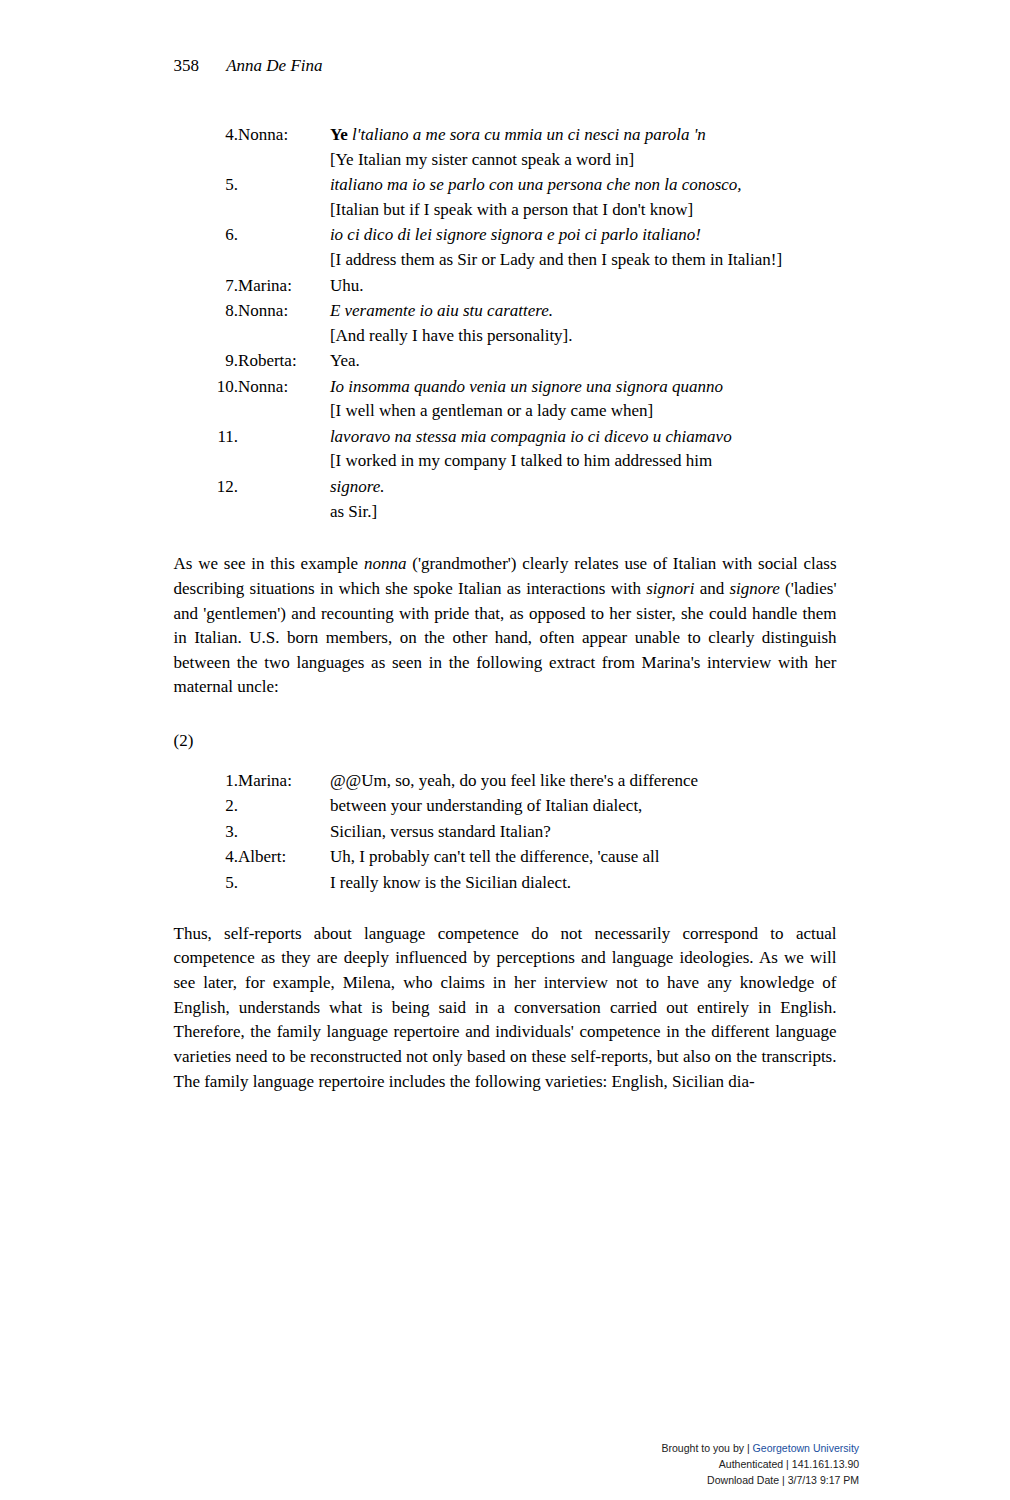358 Anna De Fina
| 4. | Nonna: | Ye l'taliano a me sora cu mmia un ci nesci na parola 'n [Ye Italian my sister cannot speak a word in] |
| 5. | | italiano ma io se parlo con una persona che non la conosco, [Italian but if I speak with a person that I don't know] |
| 6. | | io ci dico di lei signore signora e poi ci parlo italiano! [I address them as Sir or Lady and then I speak to them in Italian!] |
| 7. | Marina: | Uhu. |
| 8. | Nonna: | E veramente io aiu stu carattere. [And really I have this personality]. |
| 9. | Roberta: | Yea. |
| 10. | Nonna: | Io insomma quando venia un signore una signora quanno [I well when a gentleman or a lady came when] |
| 11. | | lavoravo na stessa mia compagnia io ci dicevo u chiamavo [I worked in my company I talked to him addressed him |
| 12. | | signore. as Sir.] |
As we see in this example nonna ('grandmother') clearly relates use of Italian with social class describing situations in which she spoke Italian as interactions with signori and signore ('ladies' and 'gentlemen') and recounting with pride that, as opposed to her sister, she could handle them in Italian. U.S. born members, on the other hand, often appear unable to clearly distinguish between the two languages as seen in the following extract from Marina's interview with her maternal uncle:
(2)
| 1. | Marina: | @@Um, so, yeah, do you feel like there's a difference |
| 2. | | between your understanding of Italian dialect, |
| 3. | | Sicilian, versus standard Italian? |
| 4. | Albert: | Uh, I probably can't tell the difference, 'cause all |
| 5. | | I really know is the Sicilian dialect. |
Thus, self-reports about language competence do not necessarily correspond to actual competence as they are deeply influenced by perceptions and language ideologies. As we will see later, for example, Milena, who claims in her interview not to have any knowledge of English, understands what is being said in a conversation carried out entirely in English. Therefore, the family language repertoire and individuals' competence in the different language varieties need to be reconstructed not only based on these self-reports, but also on the transcripts. The family language repertoire includes the following varieties: English, Sicilian dia-
Brought to you by | Georgetown University
Authenticated | 141.161.13.90
Download Date | 3/7/13 9:17 PM